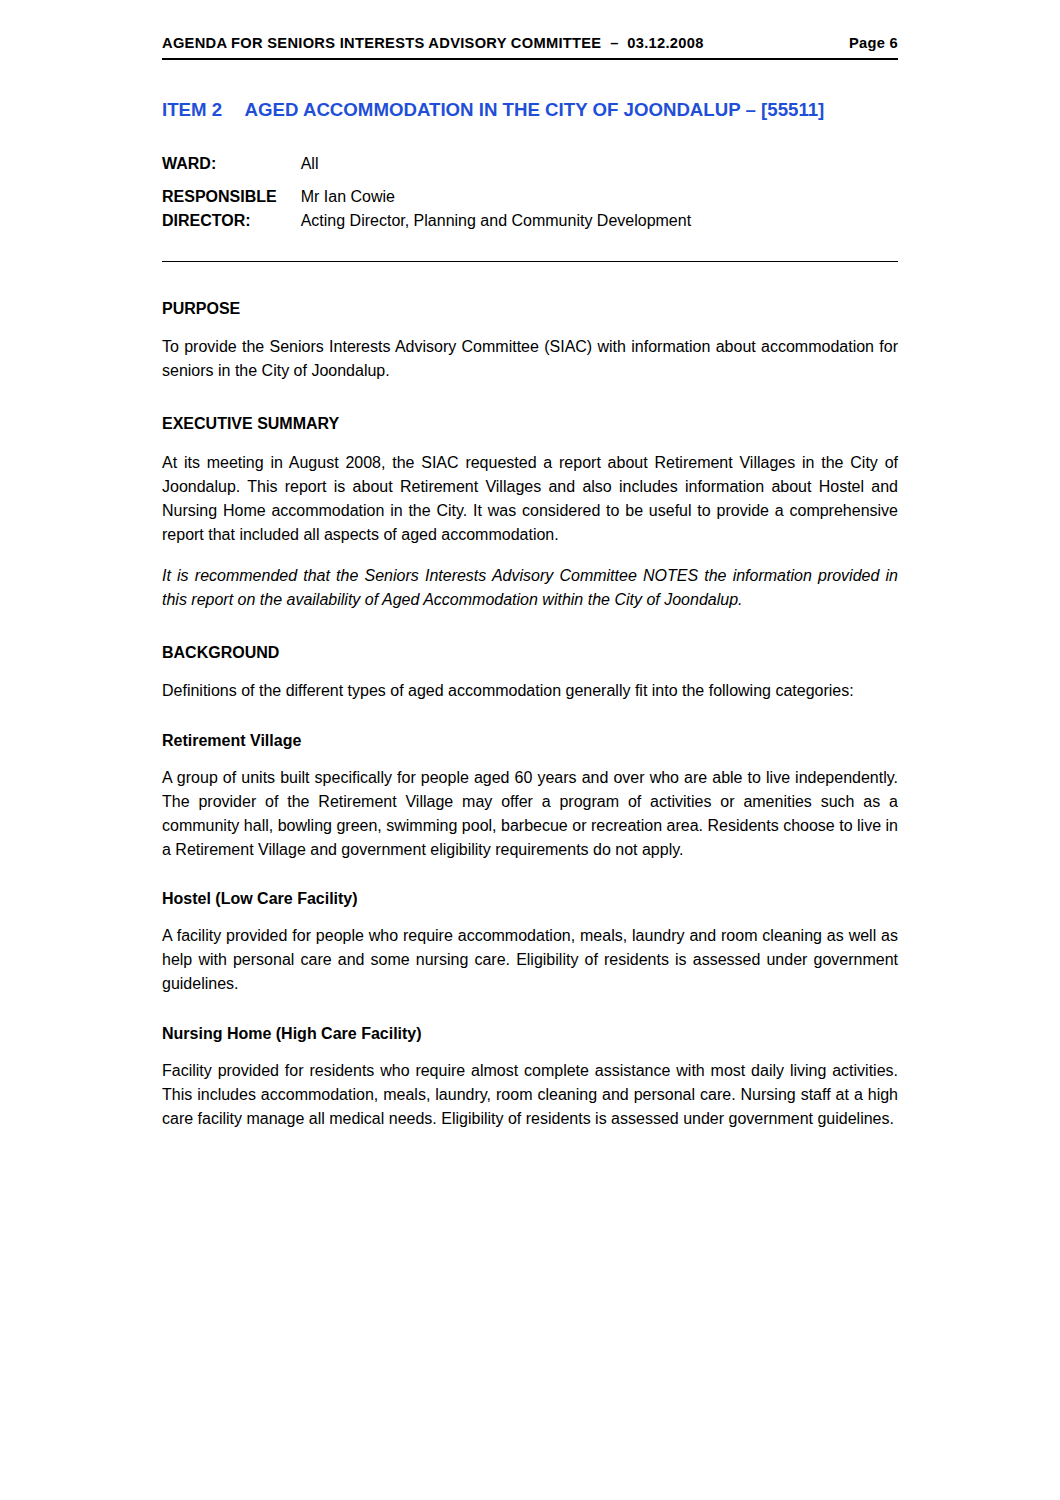Agenda for Seniors Interests Advisory Committee – 03.12.2008 Page 6
Item 2 Aged Accommodation in the City of Joondalup – [55511]
| Ward: | All |
| Responsible Director: | Mr Ian Cowie Acting Director, Planning and Community Development |
Purpose
To provide the Seniors Interests Advisory Committee (SIAC) with information about accommodation for seniors in the City of Joondalup.
Executive Summary
At its meeting in August 2008, the SIAC requested a report about Retirement Villages in the City of Joondalup. This report is about Retirement Villages and also includes information about Hostel and Nursing Home accommodation in the City. It was considered to be useful to provide a comprehensive report that included all aspects of aged accommodation.
It is recommended that the Seniors Interests Advisory Committee NOTES the information provided in this report on the availability of Aged Accommodation within the City of Joondalup.
Background
Definitions of the different types of aged accommodation generally fit into the following categories:
Retirement Village
A group of units built specifically for people aged 60 years and over who are able to live independently. The provider of the Retirement Village may offer a program of activities or amenities such as a community hall, bowling green, swimming pool, barbecue or recreation area. Residents choose to live in a Retirement Village and government eligibility requirements do not apply.
Hostel (Low Care Facility)
A facility provided for people who require accommodation, meals, laundry and room cleaning as well as help with personal care and some nursing care. Eligibility of residents is assessed under government guidelines.
Nursing Home (High Care Facility)
Facility provided for residents who require almost complete assistance with most daily living activities. This includes accommodation, meals, laundry, room cleaning and personal care. Nursing staff at a high care facility manage all medical needs. Eligibility of residents is assessed under government guidelines.